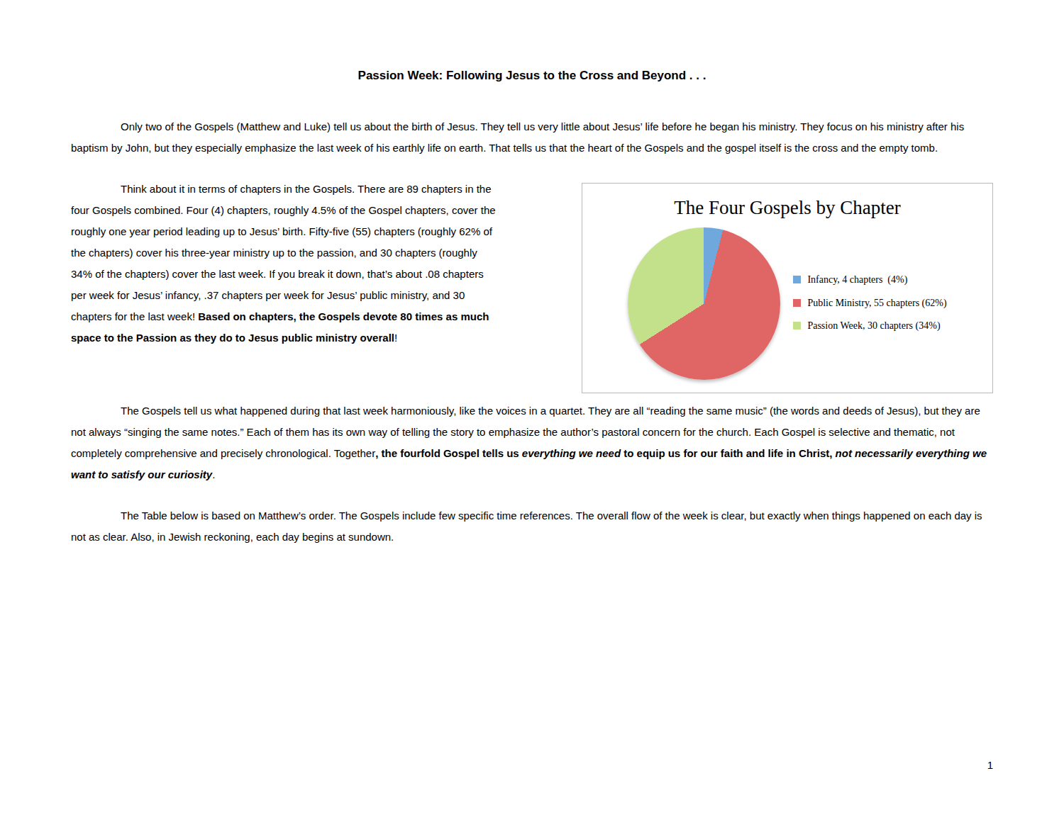Passion Week: Following Jesus to the Cross and Beyond . . .
Only two of the Gospels (Matthew and Luke) tell us about the birth of Jesus. They tell us very little about Jesus’ life before he began his ministry. They focus on his ministry after his baptism by John, but they especially emphasize the last week of his earthly life on earth. That tells us that the heart of the Gospels and the gospel itself is the cross and the empty tomb.
The Four Gospels by Chapter
Infancy, 4 chapters (4%)
Public Ministry, 55 chapters (62%)
Passion Week, 30 chapters (34%)
Think about it in terms of chapters in the Gospels. There are 89 chapters in the four Gospels combined. Four (4) chapters, roughly 4.5% of the Gospel chapters, cover the roughly one year period leading up to Jesus’ birth. Fifty-five (55) chapters (roughly 62% of the chapters) cover his three-year ministry up to the passion, and 30 chapters (roughly 34% of the chapters) cover the last week. If you break it down, that’s about .08 chapters per week for Jesus’ infancy, .37 chapters per week for Jesus’ public ministry, and 30 chapters for the last week! Based on chapters, the Gospels devote 80 times as much space to the Passion as they do to Jesus public ministry overall!
The Gospels tell us what happened during that last week harmoniously, like the voices in a quartet. They are all “reading the same music” (the words and deeds of Jesus), but they are not always “singing the same notes.” Each of them has its own way of telling the story to emphasize the author’s pastoral concern for the church. Each Gospel is selective and thematic, not completely comprehensive and precisely chronological. Together, the fourfold Gospel tells us everything we need to equip us for our faith and life in Christ, not necessarily everything we want to satisfy our curiosity.
The Table below is based on Matthew’s order. The Gospels include few specific time references. The overall flow of the week is clear, but exactly when things happened on each day is not as clear. Also, in Jewish reckoning, each day begins at sundown.
1